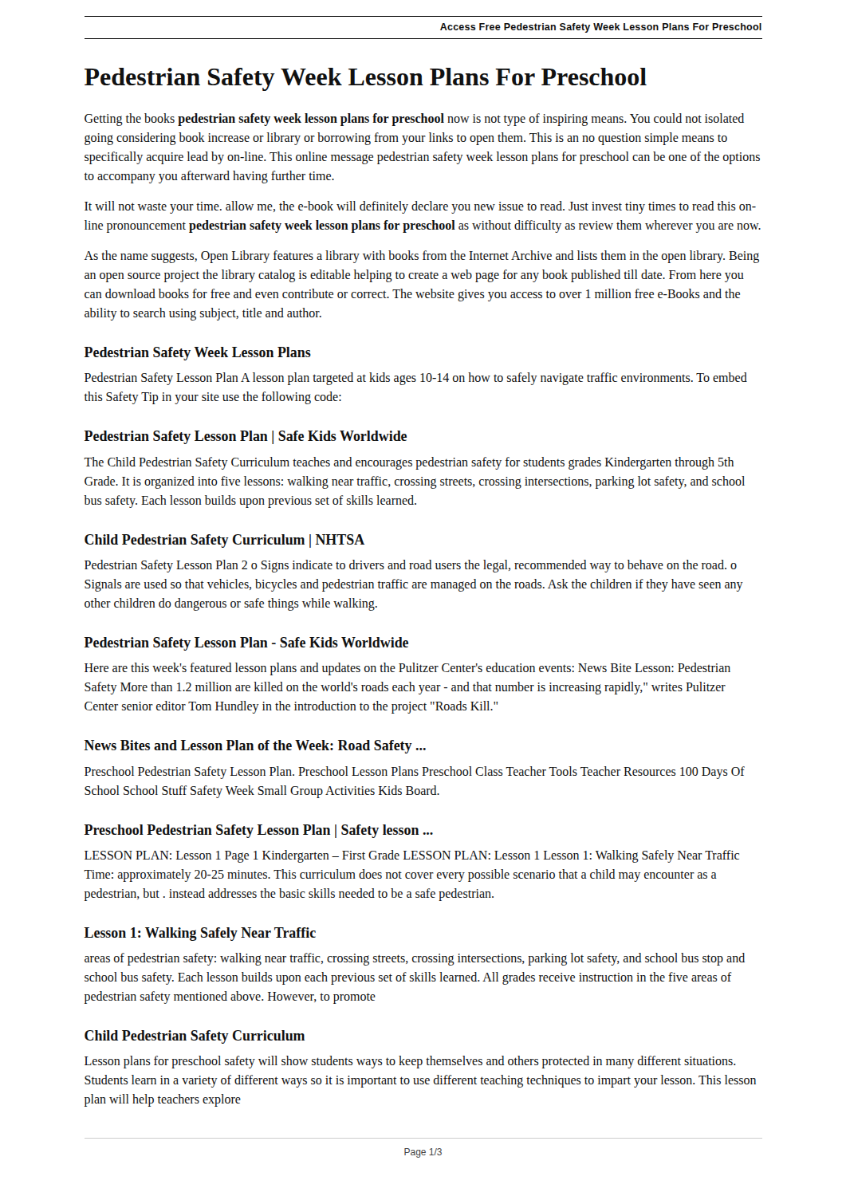Access Free Pedestrian Safety Week Lesson Plans For Preschool
Pedestrian Safety Week Lesson Plans For Preschool
Getting the books pedestrian safety week lesson plans for preschool now is not type of inspiring means. You could not isolated going considering book increase or library or borrowing from your links to open them. This is an no question simple means to specifically acquire lead by on-line. This online message pedestrian safety week lesson plans for preschool can be one of the options to accompany you afterward having further time.
It will not waste your time. allow me, the e-book will definitely declare you new issue to read. Just invest tiny times to read this on-line pronouncement pedestrian safety week lesson plans for preschool as without difficulty as review them wherever you are now.
As the name suggests, Open Library features a library with books from the Internet Archive and lists them in the open library. Being an open source project the library catalog is editable helping to create a web page for any book published till date. From here you can download books for free and even contribute or correct. The website gives you access to over 1 million free e-Books and the ability to search using subject, title and author.
Pedestrian Safety Week Lesson Plans
Pedestrian Safety Lesson Plan A lesson plan targeted at kids ages 10-14 on how to safely navigate traffic environments. To embed this Safety Tip in your site use the following code:
Pedestrian Safety Lesson Plan | Safe Kids Worldwide
The Child Pedestrian Safety Curriculum teaches and encourages pedestrian safety for students grades Kindergarten through 5th Grade. It is organized into five lessons: walking near traffic, crossing streets, crossing intersections, parking lot safety, and school bus safety. Each lesson builds upon previous set of skills learned.
Child Pedestrian Safety Curriculum | NHTSA
Pedestrian Safety Lesson Plan 2 o Signs indicate to drivers and road users the legal, recommended way to behave on the road. o Signals are used so that vehicles, bicycles and pedestrian traffic are managed on the roads. Ask the children if they have seen any other children do dangerous or safe things while walking.
Pedestrian Safety Lesson Plan - Safe Kids Worldwide
Here are this week's featured lesson plans and updates on the Pulitzer Center's education events: News Bite Lesson: Pedestrian Safety More than 1.2 million are killed on the world's roads each year - and that number is increasing rapidly," writes Pulitzer Center senior editor Tom Hundley in the introduction to the project "Roads Kill."
News Bites and Lesson Plan of the Week: Road Safety ...
Preschool Pedestrian Safety Lesson Plan. Preschool Lesson Plans Preschool Class Teacher Tools Teacher Resources 100 Days Of School School Stuff Safety Week Small Group Activities Kids Board.
Preschool Pedestrian Safety Lesson Plan | Safety lesson ...
LESSON PLAN: Lesson 1 Page 1 Kindergarten – First Grade LESSON PLAN: Lesson 1 Lesson 1: Walking Safely Near Traffic Time: approximately 20-25 minutes. This curriculum does not cover every possible scenario that a child may encounter as a pedestrian, but . instead addresses the basic skills needed to be a safe pedestrian.
Lesson 1: Walking Safely Near Traffic
areas of pedestrian safety: walking near traffic, crossing streets, crossing intersections, parking lot safety, and school bus stop and school bus safety. Each lesson builds upon each previous set of skills learned. All grades receive instruction in the five areas of pedestrian safety mentioned above. However, to promote
Child Pedestrian Safety Curriculum
Lesson plans for preschool safety will show students ways to keep themselves and others protected in many different situations. Students learn in a variety of different ways so it is important to use different teaching techniques to impart your lesson. This lesson plan will help teachers explore
Page 1/3